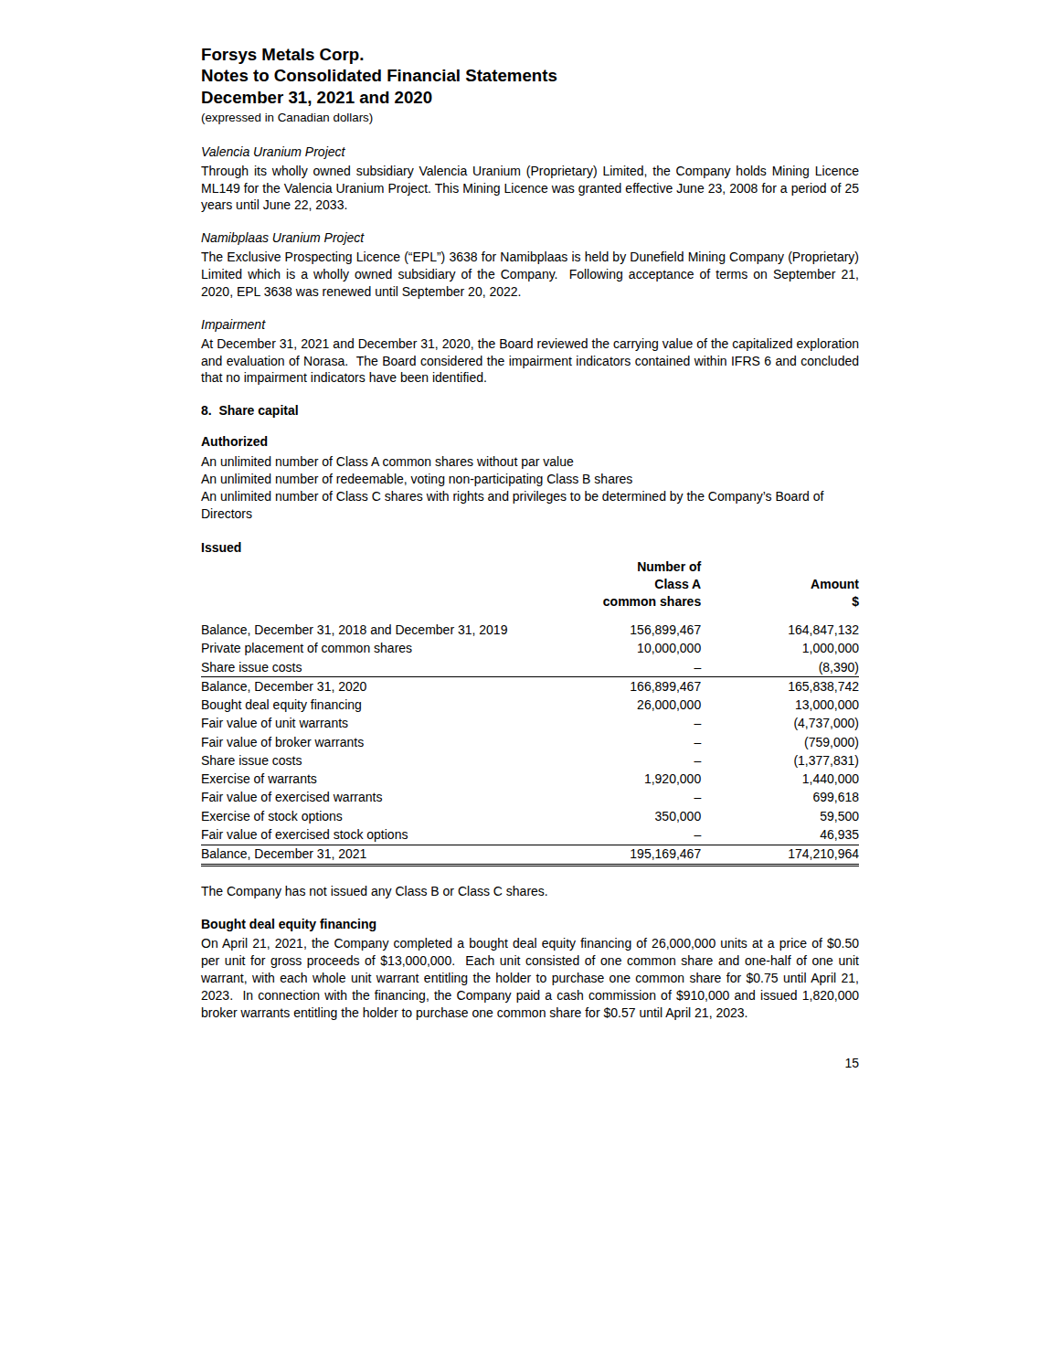Forsys Metals Corp.
Notes to Consolidated Financial Statements
December 31, 2021 and 2020
(expressed in Canadian dollars)
Valencia Uranium Project
Through its wholly owned subsidiary Valencia Uranium (Proprietary) Limited, the Company holds Mining Licence ML149 for the Valencia Uranium Project. This Mining Licence was granted effective June 23, 2008 for a period of 25 years until June 22, 2033.
Namibplaas Uranium Project
The Exclusive Prospecting Licence (“EPL”) 3638 for Namibplaas is held by Dunefield Mining Company (Proprietary) Limited which is a wholly owned subsidiary of the Company. Following acceptance of terms on September 21, 2020, EPL 3638 was renewed until September 20, 2022.
Impairment
At December 31, 2021 and December 31, 2020, the Board reviewed the carrying value of the capitalized exploration and evaluation of Norasa. The Board considered the impairment indicators contained within IFRS 6 and concluded that no impairment indicators have been identified.
8. Share capital
Authorized
An unlimited number of Class A common shares without par value
An unlimited number of redeemable, voting non-participating Class B shares
An unlimited number of Class C shares with rights and privileges to be determined by the Company’s Board of Directors
Issued
| | Number of Class A common shares | Amount $ |
| --- | --- | --- |
| Balance, December 31, 2018 and December 31, 2019 | 156,899,467 | 164,847,132 |
| Private placement of common shares | 10,000,000 | 1,000,000 |
| Share issue costs | – | (8,390) |
| Balance, December 31, 2020 | 166,899,467 | 165,838,742 |
| Bought deal equity financing | 26,000,000 | 13,000,000 |
| Fair value of unit warrants | – | (4,737,000) |
| Fair value of broker warrants | – | (759,000) |
| Share issue costs | – | (1,377,831) |
| Exercise of warrants | 1,920,000 | 1,440,000 |
| Fair value of exercised warrants | – | 699,618 |
| Exercise of stock options | 350,000 | 59,500 |
| Fair value of exercised stock options | – | 46,935 |
| Balance, December 31, 2021 | 195,169,467 | 174,210,964 |
The Company has not issued any Class B or Class C shares.
Bought deal equity financing
On April 21, 2021, the Company completed a bought deal equity financing of 26,000,000 units at a price of $0.50 per unit for gross proceeds of $13,000,000. Each unit consisted of one common share and one-half of one unit warrant, with each whole unit warrant entitling the holder to purchase one common share for $0.75 until April 21, 2023. In connection with the financing, the Company paid a cash commission of $910,000 and issued 1,820,000 broker warrants entitling the holder to purchase one common share for $0.57 until April 21, 2023.
15